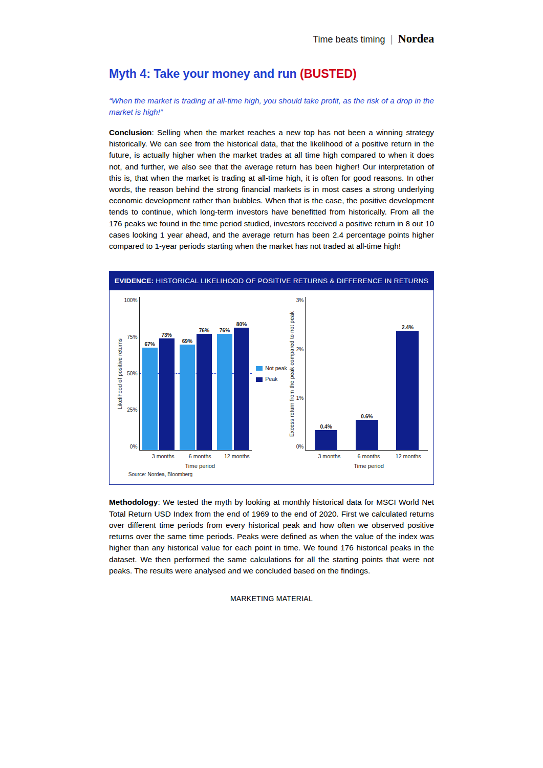Time beats timing | Nordea
Myth 4: Take your money and run (BUSTED)
“When the market is trading at all-time high, you should take profit, as the risk of a drop in the market is high!”
Conclusion: Selling when the market reaches a new top has not been a winning strategy historically. We can see from the historical data, that the likelihood of a positive return in the future, is actually higher when the market trades at all time high compared to when it does not, and further, we also see that the average return has been higher! Our interpretation of this is, that when the market is trading at all-time high, it is often for good reasons. In other words, the reason behind the strong financial markets is in most cases a strong under­lying economic development rather than bubbles. When that is the case, the positive development tends to continue, which long-term investors have benefitted from historically. From all the 176 peaks we found in the time period studied, investors received a positive return in 8 out 10 cases looking 1 year ahead, and the aver­age return has been 2.4 percentage points higher compared to 1-year periods starting when the market has not traded at all-time high!
EVIDENCE: HISTORICAL LIKELIHOOD OF POSITIVE RETURNS & DIFFERENCE IN RETURNS
Likelihood of positive returns
100% 75% 50% 25% 0%
67%
73%
69%
76%
76%
80%
Not peak
Peak
3 months 6 months 12 months
Time period
Source: Nordea, Bloomberg
Excess return from the peak compared to not peak
3% 2% 1% 0%
0.4%
0.6%
2.4%
3 months 6 months 12 months
Time period
Methodology: We tested the myth by looking at monthly historical data for MSCI World Net Total Return USD Index from the end of 1969 to the end of 2020. First we calculated returns over different time periods from every historical peak and how often we observed positive returns over the same time periods. Peaks were defined as when the value of the index was higher than any historical value for each point in time. We found 176 historical peaks in the dataset. We then performed the same calculations for all the starting points that were not peaks. The results were analysed and we concluded based on the findings.
MARKETING MATERIAL